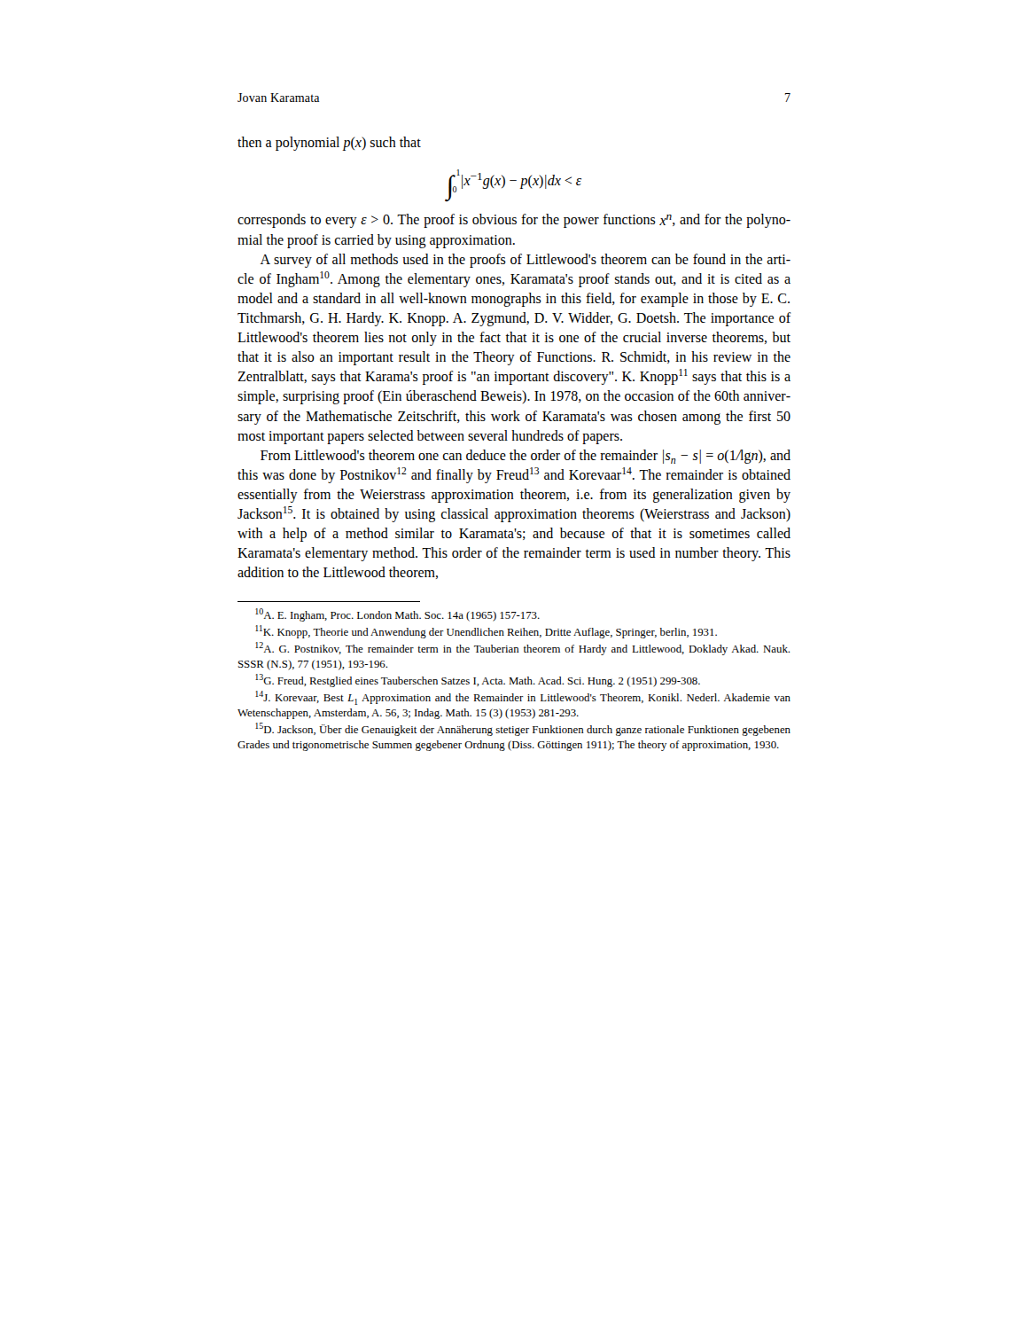Jovan Karamata 7
then a polynomial p(x) such that
∫10|x−1g(x) − p(x)|dx < ε
corresponds to every ε > 0. The proof is obvious for the power functions xn, and for the polynomial the proof is carried by using approximation.
A survey of all methods used in the proofs of Littlewood's theorem can be found in the article of Ingham10. Among the elementary ones, Karamata's proof stands out, and it is cited as a model and a standard in all well-known monographs in this field, for example in those by E. C. Titchmarsh, G. H. Hardy. K. Knopp. A. Zygmund, D. V. Widder, G. Doetsh. The importance of Littlewood's theorem lies not only in the fact that it is one of the crucial inverse theorems, but that it is also an important result in the Theory of Functions. R. Schmidt, in his review in the Zentralblatt, says that Karama's proof is "an important discovery". K. Knopp11 says that this is a simple, surprising proof (Ein úberaschend Beweis). In 1978, on the occasion of the 60th anniversary of the Mathematische Zeitschrift, this work of Karamata's was chosen among the first 50 most important papers selected between several hundreds of papers.
From Littlewood's theorem one can deduce the order of the remainder |sn − s| = o(1/lgn), and this was done by Postnikov12 and finally by Freud13 and Korevaar14. The remainder is obtained essentially from the Weierstrass approximation theorem, i.e. from its generalization given by Jackson15. It is obtained by using classical approximation theorems (Weierstrass and Jackson) with a help of a method similar to Karamata's; and because of that it is sometimes called Karamata's elementary method. This order of the remainder term is used in number theory. This addition to the Littlewood theorem,
10A. E. Ingham, Proc. London Math. Soc. 14a (1965) 157-173.
11K. Knopp, Theorie und Anwendung der Unendlichen Reihen, Dritte Auflage, Springer, berlin, 1931.
12A. G. Postnikov, The remainder term in the Tauberian theorem of Hardy and Littlewood, Doklady Akad. Nauk. SSSR (N.S), 77 (1951), 193-196.
13G. Freud, Restglied eines Tauberschen Satzes I, Acta. Math. Acad. Sci. Hung. 2 (1951) 299-308.
14J. Korevaar, Best L 1 Approximation and the Remainder in Littlewood's Theorem, Konikl. Nederl. Akademie van Wetenschappen, Amsterdam, A. 56, 3; Indag. Math. 15 (3) (1953) 281-293.
15D. Jackson, Über die Genauigkeit der Annäherung stetiger Funktionen durch ganze rationale Funktionen gegebenen Grades und trigonometrische Summen gegebener Ordnung (Diss. Göttingen 1911); The theory of approximation, 1930.